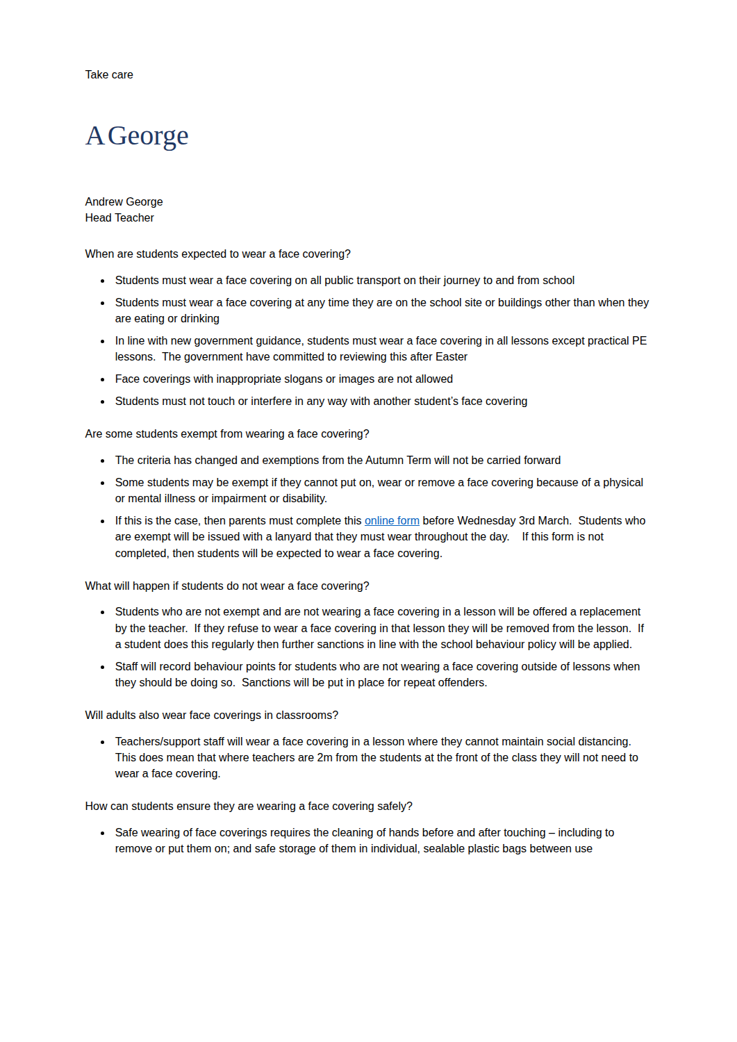Take care
A George
Andrew George Head Teacher
When are students expected to wear a face covering?
Students must wear a face covering on all public transport on their journey to and from school
Students must wear a face covering at any time they are on the school site or buildings other than when they are eating or drinking
In line with new government guidance, students must wear a face covering in all lessons except practical PE lessons. The government have committed to reviewing this after Easter
Face coverings with inappropriate slogans or images are not allowed
Students must not touch or interfere in any way with another student’s face covering
Are some students exempt from wearing a face covering?
The criteria has changed and exemptions from the Autumn Term will not be carried forward
Some students may be exempt if they cannot put on, wear or remove a face covering because of a physical or mental illness or impairment or disability.
If this is the case, then parents must complete this online form before Wednesday 3rd March. Students who are exempt will be issued with a lanyard that they must wear throughout the day. If this form is not completed, then students will be expected to wear a face covering.
What will happen if students do not wear a face covering?
Students who are not exempt and are not wearing a face covering in a lesson will be offered a replacement by the teacher. If they refuse to wear a face covering in that lesson they will be removed from the lesson. If a student does this regularly then further sanctions in line with the school behaviour policy will be applied.
Staff will record behaviour points for students who are not wearing a face covering outside of lessons when they should be doing so. Sanctions will be put in place for repeat offenders.
Will adults also wear face coverings in classrooms?
Teachers/support staff will wear a face covering in a lesson where they cannot maintain social distancing. This does mean that where teachers are 2m from the students at the front of the class they will not need to wear a face covering.
How can students ensure they are wearing a face covering safely?
Safe wearing of face coverings requires the cleaning of hands before and after touching – including to remove or put them on; and safe storage of them in individual, sealable plastic bags between use